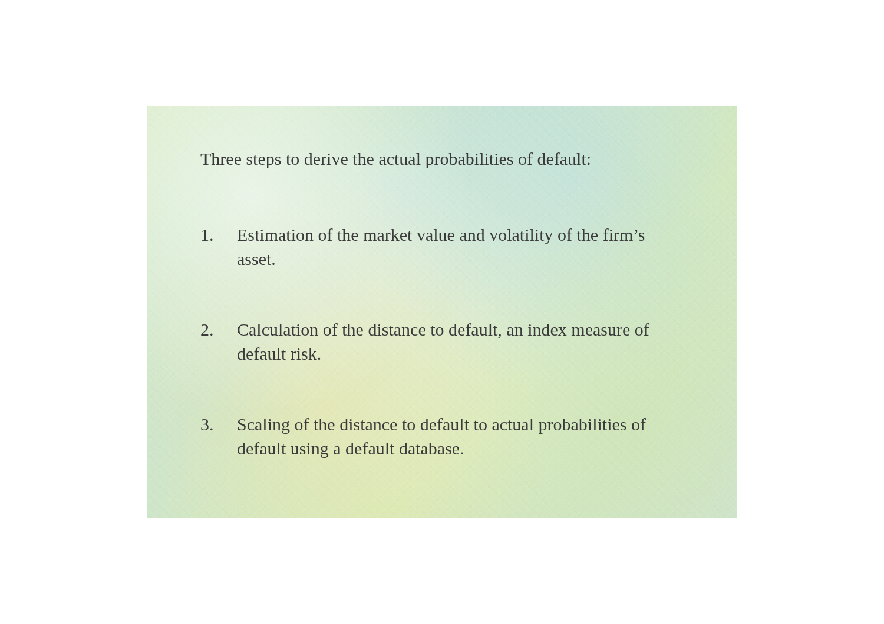Three steps to derive the actual probabilities of default:
Estimation of the market value and volatility of the firm’s asset.
Calculation of the distance to default, an index measure of default risk.
Scaling of the distance to default to actual probabilities of default using a default database.